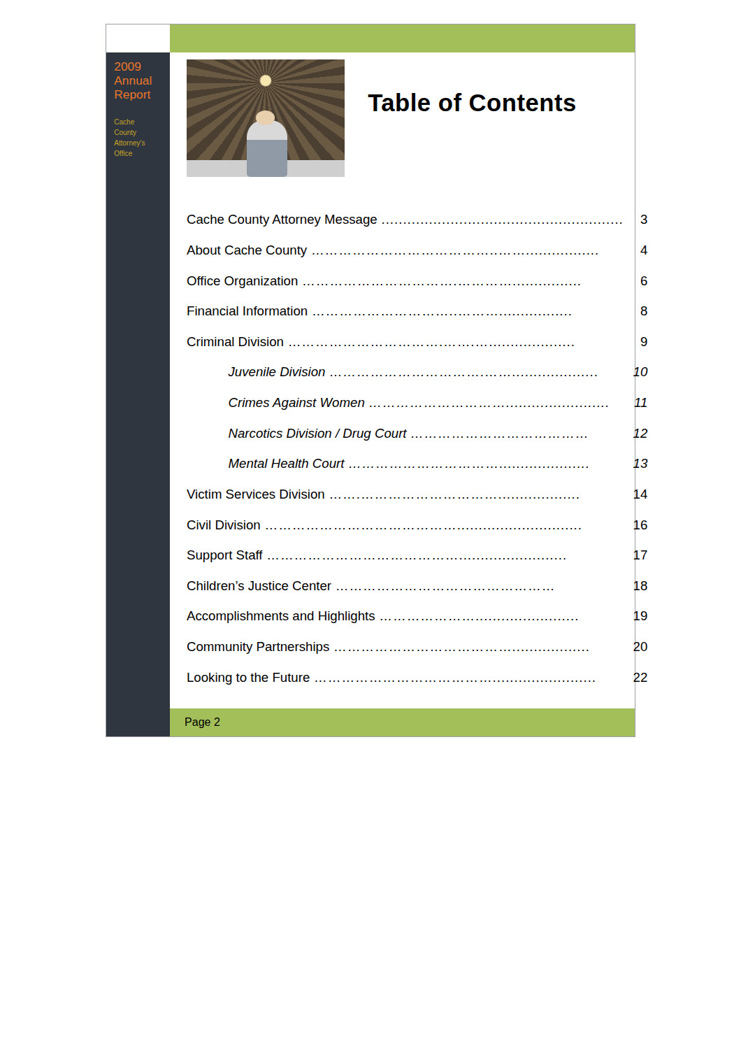2009
Annual
Report
Cache
County
Attorney's
Office
Table of Contents
Cache County Attorney Message........................................................ 3
About Cache County…………………………………..……................. 4
Office Organization…………………………….…………................ 6
Financial Information…………………………..………................. 8
Criminal Division…………………………….…….….................... 9
Juvenile Division…………………………….…….................... 10
Crimes Against Women…………………………........................ 11
Narcotics Division / Drug Court…………………………………12
Mental Health Court……………………………..................... 13
Victim Services Division…….…………………………................... 14
Civil Division……………………………………............................. 16
Support Staff……………………………………......................... 17
Children’s Justice Center…………………………………………18
Accomplishments and Highlights…………………........................ 19
Community Partnerships………………………………….................. 20
Looking to the Future…………………………………........................ 22
Page 2